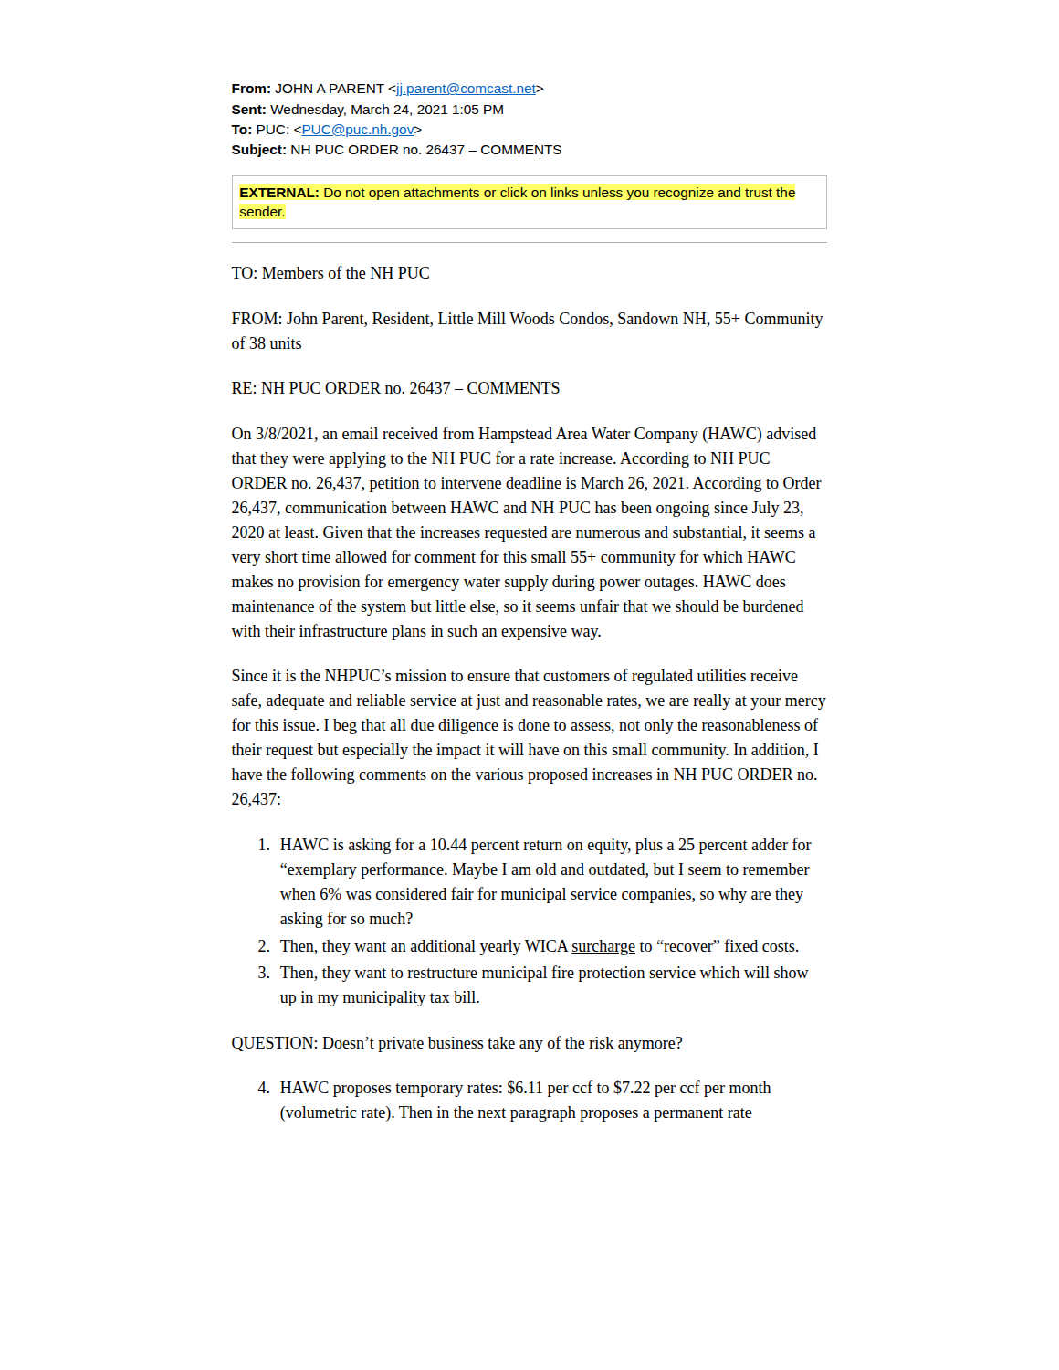From: JOHN A PARENT <jj.parent@comcast.net>
Sent: Wednesday, March 24, 2021 1:05 PM
To: PUC: <PUC@puc.nh.gov>
Subject: NH PUC ORDER no. 26437 – COMMENTS
EXTERNAL: Do not open attachments or click on links unless you recognize and trust the sender.
TO: Members of the NH PUC
FROM: John Parent, Resident, Little Mill Woods Condos, Sandown NH, 55+ Community of 38 units
RE: NH PUC ORDER no. 26437 – COMMENTS
On 3/8/2021, an email received from Hampstead Area Water Company (HAWC) advised that they were applying to the NH PUC for a rate increase. According to NH PUC ORDER no. 26,437, petition to intervene deadline is March 26, 2021. According to Order 26,437, communication between HAWC and NH PUC has been ongoing since July 23, 2020 at least. Given that the increases requested are numerous and substantial, it seems a very short time allowed for comment for this small 55+ community for which HAWC makes no provision for emergency water supply during power outages. HAWC does maintenance of the system but little else, so it seems unfair that we should be burdened with their infrastructure plans in such an expensive way.
Since it is the NHPUC’s mission to ensure that customers of regulated utilities receive safe, adequate and reliable service at just and reasonable rates, we are really at your mercy for this issue. I beg that all due diligence is done to assess, not only the reasonableness of their request but especially the impact it will have on this small community. In addition, I have the following comments on the various proposed increases in NH PUC ORDER no. 26,437:
HAWC is asking for a 10.44 percent return on equity, plus a 25 percent adder for “exemplary performance. Maybe I am old and outdated, but I seem to remember when 6% was considered fair for municipal service companies, so why are they asking for so much?
Then, they want an additional yearly WICA surcharge to “recover” fixed costs.
Then, they want to restructure municipal fire protection service which will show up in my municipality tax bill.
QUESTION: Doesn’t private business take any of the risk anymore?
HAWC proposes temporary rates: $6.11 per ccf to $7.22 per ccf per month (volumetric rate). Then in the next paragraph proposes a permanent rate